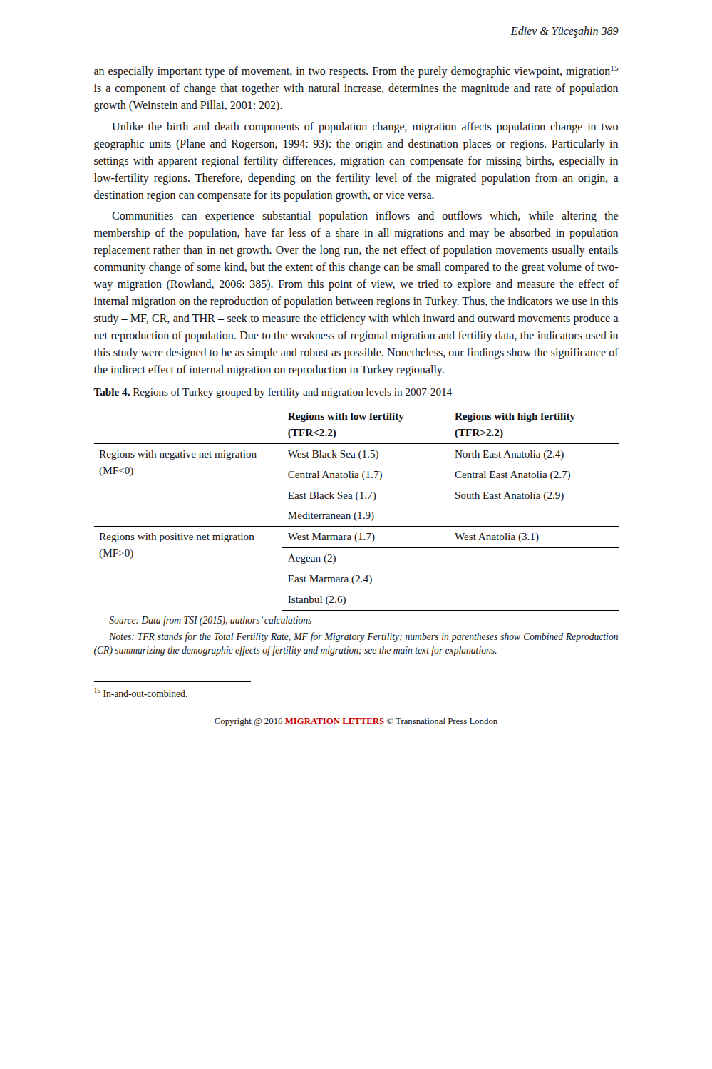Ediev & Yüceşahin 389
an especially important type of movement, in two respects. From the purely demographic viewpoint, migration15 is a component of change that together with natural increase, determines the magnitude and rate of population growth (Weinstein and Pillai, 2001: 202).
Unlike the birth and death components of population change, migration affects population change in two geographic units (Plane and Rogerson, 1994: 93): the origin and destination places or regions. Particularly in settings with apparent regional fertility differences, migration can compensate for missing births, especially in low-fertility regions. Therefore, depending on the fertility level of the migrated population from an origin, a destination region can compensate for its population growth, or vice versa.
Communities can experience substantial population inflows and outflows which, while altering the membership of the population, have far less of a share in all migrations and may be absorbed in population replacement rather than in net growth. Over the long run, the net effect of population movements usually entails community change of some kind, but the extent of this change can be small compared to the great volume of two-way migration (Rowland, 2006: 385). From this point of view, we tried to explore and measure the effect of internal migration on the reproduction of population between regions in Turkey. Thus, the indicators we use in this study – MF, CR, and THR – seek to measure the efficiency with which inward and outward movements produce a net reproduction of population. Due to the weakness of regional migration and fertility data, the indicators used in this study were designed to be as simple and robust as possible. Nonetheless, our findings show the significance of the indirect effect of internal migration on reproduction in Turkey regionally.
Table 4. Regions of Turkey grouped by fertility and migration levels in 2007-2014
| | Regions with low fertility (TFR<2.2) | Regions with high fertility (TFR>2.2) |
| --- | --- | --- |
| Regions with negative net migration (MF<0) | West Black Sea (1.5) | North East Anatolia (2.4) |
| Central Anatolia (1.7) | Central East Anatolia (2.7) |
| East Black Sea (1.7) | South East Anatolia (2.9) |
| Mediterranean (1.9) | |
| Regions with positive net migration (MF>0) | West Marmara (1.7) | West Anatolia (3.1) |
| Aegean (2) | |
| East Marmara (2.4) | |
| Istanbul (2.6) | |
Source: Data from TSI (2015), authors’ calculations
Notes: TFR stands for the Total Fertility Rate, MF for Migratory Fertility; numbers in parentheses show Combined Reproduction (CR) summarizing the demographic effects of fertility and migration; see the main text for explanations.
15 In-and-out-combined.
Copyright @ 2016 MIGRATION LETTERS © Transnational Press London